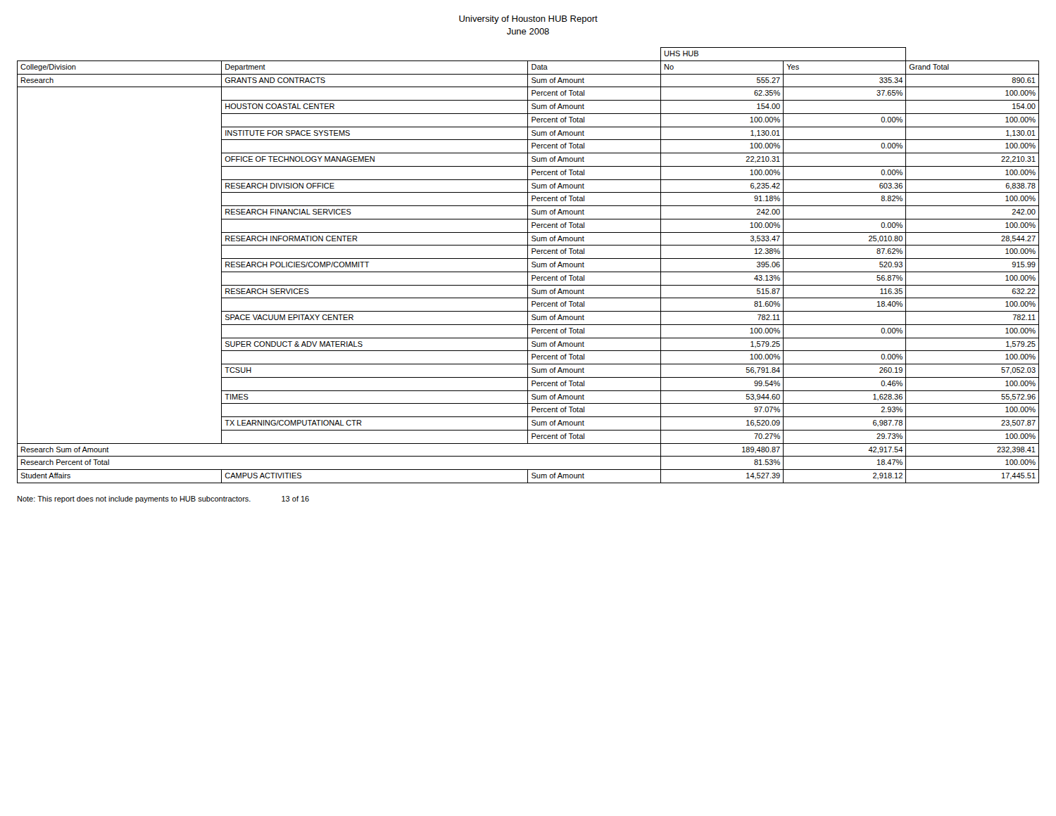University of Houston HUB Report
June 2008
| | | | UHS HUB | |
| College/Division | Department | Data | No | Yes | Grand Total |
| Research | GRANTS AND CONTRACTS | Sum of Amount | 555.27 | 335.34 | 890.61 |
| | | Percent of Total | 62.35% | 37.65% | 100.00% |
| | HOUSTON COASTAL CENTER | Sum of Amount | 154.00 | | 154.00 |
| | | Percent of Total | 100.00% | 0.00% | 100.00% |
| | INSTITUTE FOR SPACE SYSTEMS | Sum of Amount | 1,130.01 | | 1,130.01 |
| | | Percent of Total | 100.00% | 0.00% | 100.00% |
| | OFFICE OF TECHNOLOGY MANAGEMEN | Sum of Amount | 22,210.31 | | 22,210.31 |
| | | Percent of Total | 100.00% | 0.00% | 100.00% |
| | RESEARCH DIVISION OFFICE | Sum of Amount | 6,235.42 | 603.36 | 6,838.78 |
| | | Percent of Total | 91.18% | 8.82% | 100.00% |
| | RESEARCH FINANCIAL SERVICES | Sum of Amount | 242.00 | | 242.00 |
| | | Percent of Total | 100.00% | 0.00% | 100.00% |
| | RESEARCH INFORMATION CENTER | Sum of Amount | 3,533.47 | 25,010.80 | 28,544.27 |
| | | Percent of Total | 12.38% | 87.62% | 100.00% |
| | RESEARCH POLICIES/COMP/COMMITT | Sum of Amount | 395.06 | 520.93 | 915.99 |
| | | Percent of Total | 43.13% | 56.87% | 100.00% |
| | RESEARCH SERVICES | Sum of Amount | 515.87 | 116.35 | 632.22 |
| | | Percent of Total | 81.60% | 18.40% | 100.00% |
| | SPACE VACUUM EPITAXY CENTER | Sum of Amount | 782.11 | | 782.11 |
| | | Percent of Total | 100.00% | 0.00% | 100.00% |
| | SUPER CONDUCT & ADV MATERIALS | Sum of Amount | 1,579.25 | | 1,579.25 |
| | | Percent of Total | 100.00% | 0.00% | 100.00% |
| | TCSUH | Sum of Amount | 56,791.84 | 260.19 | 57,052.03 |
| | | Percent of Total | 99.54% | 0.46% | 100.00% |
| | TIMES | Sum of Amount | 53,944.60 | 1,628.36 | 55,572.96 |
| | | Percent of Total | 97.07% | 2.93% | 100.00% |
| | TX LEARNING/COMPUTATIONAL CTR | Sum of Amount | 16,520.09 | 6,987.78 | 23,507.87 |
| | | Percent of Total | 70.27% | 29.73% | 100.00% |
| Research Sum of Amount | 189,480.87 | 42,917.54 | 232,398.41 |
| Research Percent of Total | 81.53% | 18.47% | 100.00% |
| Student Affairs | CAMPUS ACTIVITIES | Sum of Amount | 14,527.39 | 2,918.12 | 17,445.51 |
Note: This report does not include payments to HUB subcontractors. 13 of 16